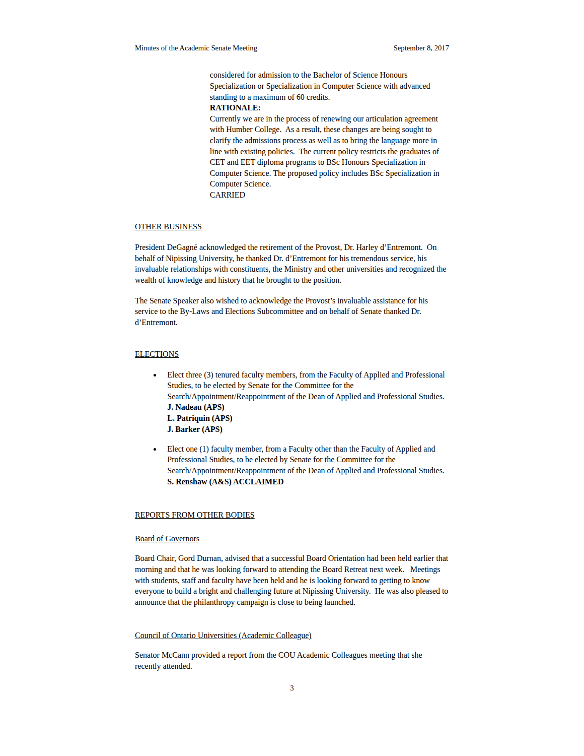Minutes of the Academic Senate Meeting September 8, 2017
considered for admission to the Bachelor of Science Honours Specialization or Specialization in Computer Science with advanced standing to a maximum of 60 credits.
RATIONALE:
Currently we are in the process of renewing our articulation agreement with Humber College. As a result, these changes are being sought to clarify the admissions process as well as to bring the language more in line with existing policies. The current policy restricts the graduates of CET and EET diploma programs to BSc Honours Specialization in Computer Science. The proposed policy includes BSc Specialization in Computer Science.
CARRIED
OTHER BUSINESS
President DeGagné acknowledged the retirement of the Provost, Dr. Harley d’Entremont. On behalf of Nipissing University, he thanked Dr. d’Entremont for his tremendous service, his invaluable relationships with constituents, the Ministry and other universities and recognized the wealth of knowledge and history that he brought to the position.
The Senate Speaker also wished to acknowledge the Provost’s invaluable assistance for his service to the By-Laws and Elections Subcommittee and on behalf of Senate thanked Dr. d’Entremont.
ELECTIONS
Elect three (3) tenured faculty members, from the Faculty of Applied and Professional Studies, to be elected by Senate for the Committee for the Search/Appointment/Reappointment of the Dean of Applied and Professional Studies.
J. Nadeau (APS)
L. Patriquin (APS)
J. Barker (APS)
Elect one (1) faculty member, from a Faculty other than the Faculty of Applied and Professional Studies, to be elected by Senate for the Committee for the Search/Appointment/Reappointment of the Dean of Applied and Professional Studies.
S. Renshaw (A&S) ACCLAIMED
REPORTS FROM OTHER BODIES
Board of Governors
Board Chair, Gord Durnan, advised that a successful Board Orientation had been held earlier that morning and that he was looking forward to attending the Board Retreat next week. Meetings with students, staff and faculty have been held and he is looking forward to getting to know everyone to build a bright and challenging future at Nipissing University. He was also pleased to announce that the philanthropy campaign is close to being launched.
Council of Ontario Universities (Academic Colleague)
Senator McCann provided a report from the COU Academic Colleagues meeting that she recently attended.
3